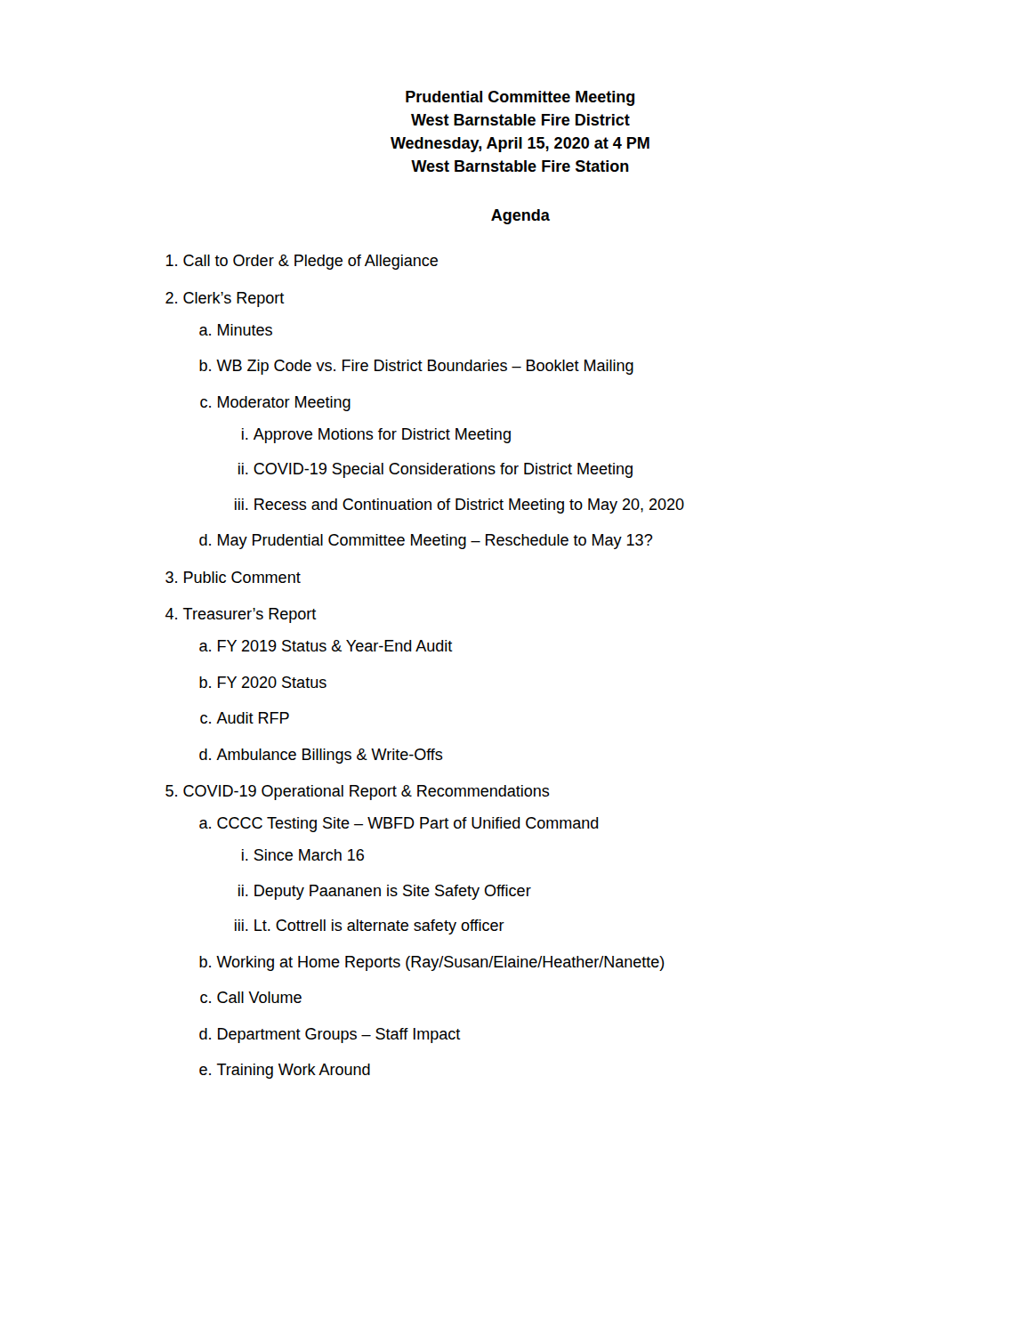Prudential Committee Meeting
West Barnstable Fire District
Wednesday, April 15, 2020 at 4 PM
West Barnstable Fire Station
Agenda
Call to Order & Pledge of Allegiance
Clerk’s Report
Minutes
WB Zip Code vs. Fire District Boundaries – Booklet Mailing
Moderator Meeting
Approve Motions for District Meeting
COVID-19 Special Considerations for District Meeting
Recess and Continuation of District Meeting to May 20, 2020
May Prudential Committee Meeting – Reschedule to May 13?
Public Comment
Treasurer’s Report
FY 2019 Status & Year-End Audit
FY 2020 Status
Audit RFP
Ambulance Billings & Write-Offs
COVID-19 Operational Report & Recommendations
CCCC Testing Site – WBFD Part of Unified Command
Since March 16
Deputy Paananen is Site Safety Officer
Lt. Cottrell is alternate safety officer
Working at Home Reports (Ray/Susan/Elaine/Heather/Nanette)
Call Volume
Department Groups – Staff Impact
Training Work Around